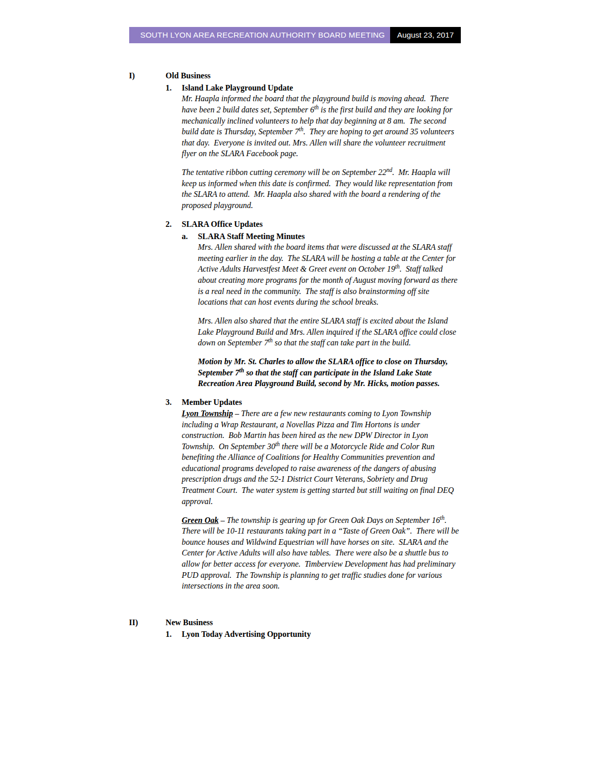SOUTH LYON AREA RECREATION AUTHORITY BOARD MEETING
August 23, 2017
I) Old Business
1. Island Lake Playground Update
Mr. Haapla informed the board that the playground build is moving ahead. There have been 2 build dates set, September 6th is the first build and they are looking for mechanically inclined volunteers to help that day beginning at 8 am. The second build date is Thursday, September 7th. They are hoping to get around 35 volunteers that day. Everyone is invited out. Mrs. Allen will share the volunteer recruitment flyer on the SLARA Facebook page.
The tentative ribbon cutting ceremony will be on September 22nd. Mr. Haapla will keep us informed when this date is confirmed. They would like representation from the SLARA to attend. Mr. Haapla also shared with the board a rendering of the proposed playground.
2. SLARA Office Updates
a. SLARA Staff Meeting Minutes
Mrs. Allen shared with the board items that were discussed at the SLARA staff meeting earlier in the day. The SLARA will be hosting a table at the Center for Active Adults Harvestfest Meet & Greet event on October 19th. Staff talked about creating more programs for the month of August moving forward as there is a real need in the community. The staff is also brainstorming off site locations that can host events during the school breaks.
Mrs. Allen also shared that the entire SLARA staff is excited about the Island Lake Playground Build and Mrs. Allen inquired if the SLARA office could close down on September 7th so that the staff can take part in the build.
Motion by Mr. St. Charles to allow the SLARA office to close on Thursday, September 7th so that the staff can participate in the Island Lake State Recreation Area Playground Build, second by Mr. Hicks, motion passes.
3. Member Updates
Lyon Township – There are a few new restaurants coming to Lyon Township including a Wrap Restaurant, a Novellas Pizza and Tim Hortons is under construction. Bob Martin has been hired as the new DPW Director in Lyon Township. On September 30th there will be a Motorcycle Ride and Color Run benefiting the Alliance of Coalitions for Healthy Communities prevention and educational programs developed to raise awareness of the dangers of abusing prescription drugs and the 52-1 District Court Veterans, Sobriety and Drug Treatment Court. The water system is getting started but still waiting on final DEQ approval.
Green Oak – The township is gearing up for Green Oak Days on September 16th. There will be 10-11 restaurants taking part in a “Taste of Green Oak”. There will be bounce houses and Wildwind Equestrian will have horses on site. SLARA and the Center for Active Adults will also have tables. There were also be a shuttle bus to allow for better access for everyone. Timberview Development has had preliminary PUD approval. The Township is planning to get traffic studies done for various intersections in the area soon.
II) New Business
1. Lyon Today Advertising Opportunity